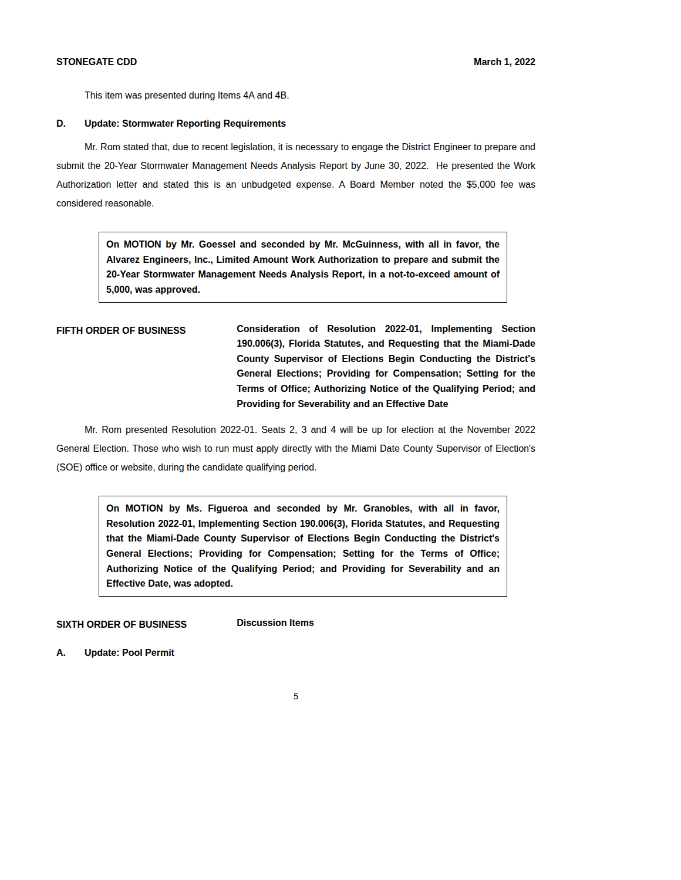STONEGATE CDD March 1, 2022
This item was presented during Items 4A and 4B.
D. Update: Stormwater Reporting Requirements
Mr. Rom stated that, due to recent legislation, it is necessary to engage the District Engineer to prepare and submit the 20-Year Stormwater Management Needs Analysis Report by June 30, 2022. He presented the Work Authorization letter and stated this is an unbudgeted expense. A Board Member noted the $5,000 fee was considered reasonable.
On MOTION by Mr. Goessel and seconded by Mr. McGuinness, with all in favor, the Alvarez Engineers, Inc., Limited Amount Work Authorization to prepare and submit the 20-Year Stormwater Management Needs Analysis Report, in a not-to-exceed amount of 5,000, was approved.
FIFTH ORDER OF BUSINESS
Consideration of Resolution 2022-01, Implementing Section 190.006(3), Florida Statutes, and Requesting that the Miami-Dade County Supervisor of Elections Begin Conducting the District's General Elections; Providing for Compensation; Setting for the Terms of Office; Authorizing Notice of the Qualifying Period; and Providing for Severability and an Effective Date
Mr. Rom presented Resolution 2022-01. Seats 2, 3 and 4 will be up for election at the November 2022 General Election. Those who wish to run must apply directly with the Miami Date County Supervisor of Election's (SOE) office or website, during the candidate qualifying period.
On MOTION by Ms. Figueroa and seconded by Mr. Granobles, with all in favor, Resolution 2022-01, Implementing Section 190.006(3), Florida Statutes, and Requesting that the Miami-Dade County Supervisor of Elections Begin Conducting the District's General Elections; Providing for Compensation; Setting for the Terms of Office; Authorizing Notice of the Qualifying Period; and Providing for Severability and an Effective Date, was adopted.
SIXTH ORDER OF BUSINESS
Discussion Items
A. Update: Pool Permit
5